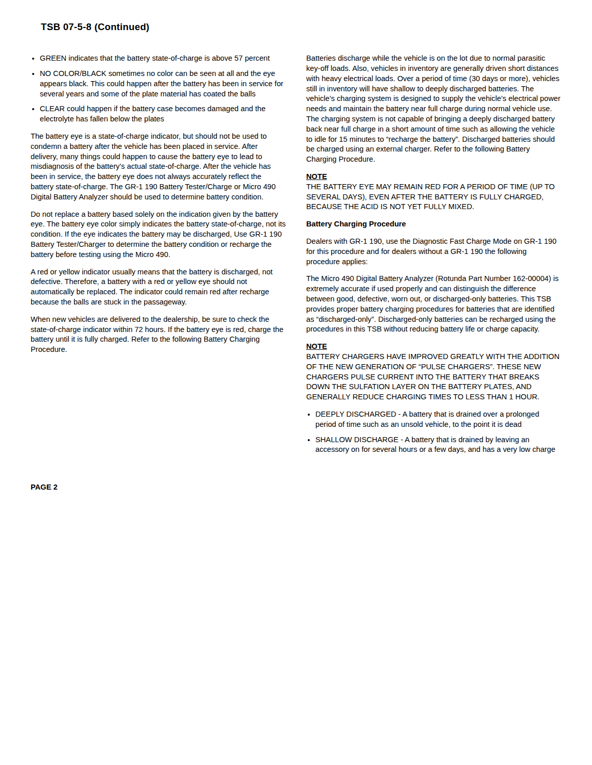TSB 07-5-8 (Continued)
GREEN indicates that the battery state-of-charge is above 57 percent
NO COLOR/BLACK sometimes no color can be seen at all and the eye appears black. This could happen after the battery has been in service for several years and some of the plate material has coated the balls
CLEAR could happen if the battery case becomes damaged and the electrolyte has fallen below the plates
The battery eye is a state-of-charge indicator, but should not be used to condemn a battery after the vehicle has been placed in service. After delivery, many things could happen to cause the battery eye to lead to misdiagnosis of the battery’s actual state-of-charge. After the vehicle has been in service, the battery eye does not always accurately reflect the battery state-of-charge. The GR-1 190 Battery Tester/Charge or Micro 490 Digital Battery Analyzer should be used to determine battery condition.
Do not replace a battery based solely on the indication given by the battery eye. The battery eye color simply indicates the battery state-of-charge, not its condition. If the eye indicates the battery may be discharged, Use GR-1 190 Battery Tester/Charger to determine the battery condition or recharge the battery before testing using the Micro 490.
A red or yellow indicator usually means that the battery is discharged, not defective. Therefore, a battery with a red or yellow eye should not automatically be replaced. The indicator could remain red after recharge because the balls are stuck in the passageway.
When new vehicles are delivered to the dealership, be sure to check the state-of-charge indicator within 72 hours. If the battery eye is red, charge the battery until it is fully charged. Refer to the following Battery Charging Procedure.
Batteries discharge while the vehicle is on the lot due to normal parasitic key-off loads. Also, vehicles in inventory are generally driven short distances with heavy electrical loads. Over a period of time (30 days or more), vehicles still in inventory will have shallow to deeply discharged batteries. The vehicle’s charging system is designed to supply the vehicle’s electrical power needs and maintain the battery near full charge during normal vehicle use. The charging system is not capable of bringing a deeply discharged battery back near full charge in a short amount of time such as allowing the vehicle to idle for 15 minutes to “recharge the battery”. Discharged batteries should be charged using an external charger. Refer to the following Battery Charging Procedure.
NOTE
THE BATTERY EYE MAY REMAIN RED FOR A PERIOD OF TIME (UP TO SEVERAL DAYS), EVEN AFTER THE BATTERY IS FULLY CHARGED, BECAUSE THE ACID IS NOT YET FULLY MIXED.
Battery Charging Procedure
Dealers with GR-1 190, use the Diagnostic Fast Charge Mode on GR-1 190 for this procedure and for dealers without a GR-1 190 the following procedure applies:
The Micro 490 Digital Battery Analyzer (Rotunda Part Number 162-00004) is extremely accurate if used properly and can distinguish the difference between good, defective, worn out, or discharged-only batteries. This TSB provides proper battery charging procedures for batteries that are identified as “discharged-only”. Discharged-only batteries can be recharged using the procedures in this TSB without reducing battery life or charge capacity.
NOTE
BATTERY CHARGERS HAVE IMPROVED GREATLY WITH THE ADDITION OF THE NEW GENERATION OF “PULSE CHARGERS”. THESE NEW CHARGERS PULSE CURRENT INTO THE BATTERY THAT BREAKS DOWN THE SULFATION LAYER ON THE BATTERY PLATES, AND GENERALLY REDUCE CHARGING TIMES TO LESS THAN 1 HOUR.
DEEPLY DISCHARGED - A battery that is drained over a prolonged period of time such as an unsold vehicle, to the point it is dead
SHALLOW DISCHARGE - A battery that is drained by leaving an accessory on for several hours or a few days, and has a very low charge
PAGE 2